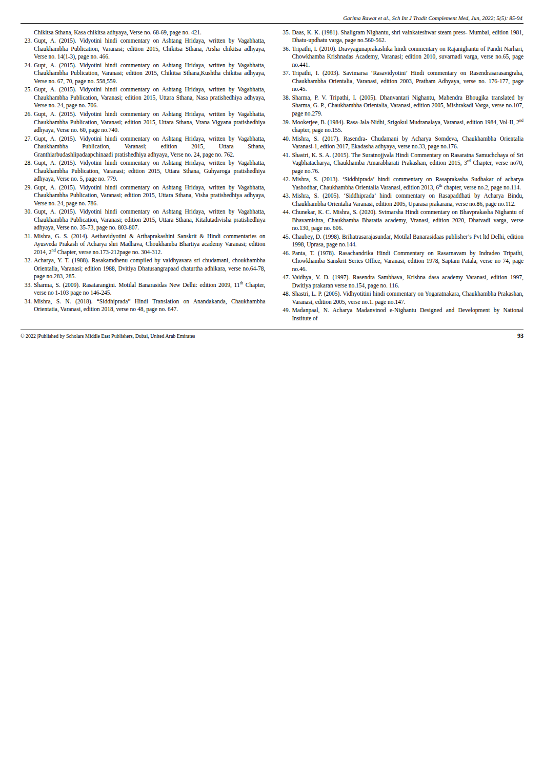Garima Rawat et al., Sch Int J Tradit Complement Med, Jun, 2022; 5(5): 85-94
Chikitsa Sthana, Kasa chikitsa adhyaya, Verse no. 68-69, page no. 421.
23. Gupt, A. (2015). Vidyotini hindi commentary on Ashtang Hridaya, written by Vagabhatta, Chaukhambha Publication, Varanasi; edition 2015, Chikitsa Sthana, Arsha chikitsa adhyaya, Verse no. 14(1-3), page no. 466.
24. Gupt, A. (2015). Vidyotini hindi commentary on Ashtang Hridaya, written by Vagabhatta, Chaukhambha Publication, Varanasi; edition 2015, Chikitsa Sthana,Kushtha chikitsa adhyaya, Verse no. 67, 70, page no. 558,559.
25. Gupt, A. (2015). Vidyotini hindi commentary on Ashtang Hridaya, written by Vagabhatta, Chaukhambha Publication, Varanasi; edition 2015, Uttara Sthana, Nasa pratishedhiya adhyaya, Verse no. 24, page no. 706.
26. Gupt, A. (2015). Vidyotini hindi commentary on Ashtang Hridaya, written by Vagabhatta, Chaukhambha Publication, Varanasi; edition 2015, Uttara Sthana, Vrana Vigyana pratishedhiya adhyaya, Verse no. 60, page no.740.
27. Gupt, A. (2015). Vidyotini hindi commentary on Ashtang Hridaya, written by Vagabhatta, Chaukhambha Publication, Varanasi; edition 2015, Uttara Sthana, Granthiarbudashlipadaapchinaadi pratishedhiya adhyaya, Verse no. 24, page no. 762.
28. Gupt, A. (2015). Vidyotini hindi commentary on Ashtang Hridaya, written by Vagabhatta, Chaukhambha Publication, Varanasi; edition 2015, Uttara Sthana, Guhyaroga pratishedhiya adhyaya, Verse no. 5, page no. 779.
29. Gupt, A. (2015). Vidyotini hindi commentary on Ashtang Hridaya, written by Vagabhatta, Chaukhambha Publication, Varanasi; edition 2015, Uttara Sthana, Visha pratishedhiya adhyaya, Verse no. 24, page no. 786.
30. Gupt, A. (2015). Vidyotini hindi commentary on Ashtang Hridaya, written by Vagabhatta, Chaukhambha Publication, Varanasi; edition 2015, Uttara Sthana, Kitalutadivisha pratishedhiya adhyaya, Verse no. 35-73, page no. 803-807.
31. Mishra, G. S. (2014). Aethavidyotini & Arthaprakashini Sanskrit & Hindi commentaries on Ayusveda Prakash of Acharya shri Madhava, Choukhamba Bhartiya academy Varanasi; edition 2014, 2nd Chapter, verse no.173-212page no. 304-312.
32. Acharya, Y. T. (1988). Rasakamdhenu compiled by vaidhyavara sri chudamani, choukhambha Orientalia, Varanasi; edition 1988, Dvitiya Dhatusangrapaad chaturtha adhikara, verse no.64-78, page no.283, 285.
33. Sharma, S. (2009). Rasatarangini. Motilal Banarasidas New Delhi: edition 2009, 11th Chapter, verse no 1-103 page no 146-245.
34. Mishra, S. N. (2018). “Siddhiprada” Hindi Translation on Anandakanda, Chaukhambha Orientatia, Varanasi, edition 2018, verse no 48, page no. 647.
35. Daas, K. K. (1981). Shaligram Nighantu, shri vainkateshwar steam press- Mumbai, edition 1981, Dhatu-updhatu varga, page no.560-562.
36. Tripathi, I. (2010). Dravyagunaprakashika hindi commentary on Rajanighantu of Pandit Narhari, Chowkhamba Krishnadas Academy, Varanasi; edition 2010, suvarnadi varga, verse no.65, page no.441.
37. Tripathi, I. (2003). Savimarsa ‘Rasavidyotini’ Hindi commentary on Rasendrasarasangraha, Chaukhambha Orientalia, Varanasi, edition 2003, Pratham Adhyaya, verse no. 176-177, page no.45.
38. Sharma, P. V. Tripathi, I. (2005). Dhanvantari Nighantu, Mahendra Bhougika translated by Sharma, G. P., Chaukhambha Orientalia, Varanasi, edition 2005, Mishrakadi Varga, verse no.107, page no.279.
39. Mookerjee, B. (1984). Rasa-Jala-Nidhi, Srigokul Mudranalaya, Varanasi, edition 1984, Vol-II, 2nd chapter, page no.155.
40. Mishra, S. (2017). Rasendra- Chudamani by Acharya Somdeva, Chaukhambha Orientalia Varanasi-1, edtion 2017, Ekadasha adhyaya, verse no.33, page no.176.
41. Shastri, K. S. A. (2015). The Suratnojjvala Hindi Commentary on Rasaratna Samuchchaya of Sri Vagbhatacharya, Chaukhamba Amarabharati Prakashan, edition 2015, 3rd Chapter, verse no70, page no.76.
42. Mishra, S. (2013). ‘Siddhiprada’ hindi commentary on Rasaprakasha Sudhakar of acharya Yashodhar, Chaukhambha Orientalia Varanasi, edition 2013, 6th chapter, verse no.2, page no.114.
43. Mishra, S. (2005). ‘Siddhiprada’ hindi commentary on Rasapaddhati by Acharya Bindu, Chaukhambha Orientalia Varanasi, edition 2005, Uparasa prakarana, verse no.86, page no.112.
44. Chunekar, K. C. Mishra, S. (2020). Svimarsha Hindi commentary on Bhavprakasha Nighantu of Bhavamishra, Chaukhamba Bharatia academy, Vranasi, edition 2020, Dhatvadi varga, verse no.130, page no. 606.
45. Chaubey, D. (1998). Brihatrasarajasundar, Motilal Banarasidaas publisher’s Pvt ltd Delhi, edition 1998, Uprasa, page no.144.
46. Panta, T. (1978). Rasachandrika Hindi Commentary on Rasarnavam by Indradeo Tripathi, Chowkhamba Sanskrit Series Office, Varanasi, edition 1978, Saptam Patala, verse no 74, page no.46.
47. Vaidhya, V. D. (1997). Rasendra Sambhava, Krishna dasa academy Varanasi, edition 1997, Dwitiya prakaran verse no.154, page no. 116.
48. Shastri, L. P. (2005). Vidhyotitini hindi commentary on Yogaratnakara, Chaukhambha Prakashan, Varanasi, edition 2005, verse no.1. page no.147.
49. Madanpaal, N. Acharya Madanvinod e-Nighantu Designed and Development by National Institute of
© 2022 |Published by Scholars Middle East Publishers, Dubai, United Arab Emirates
93